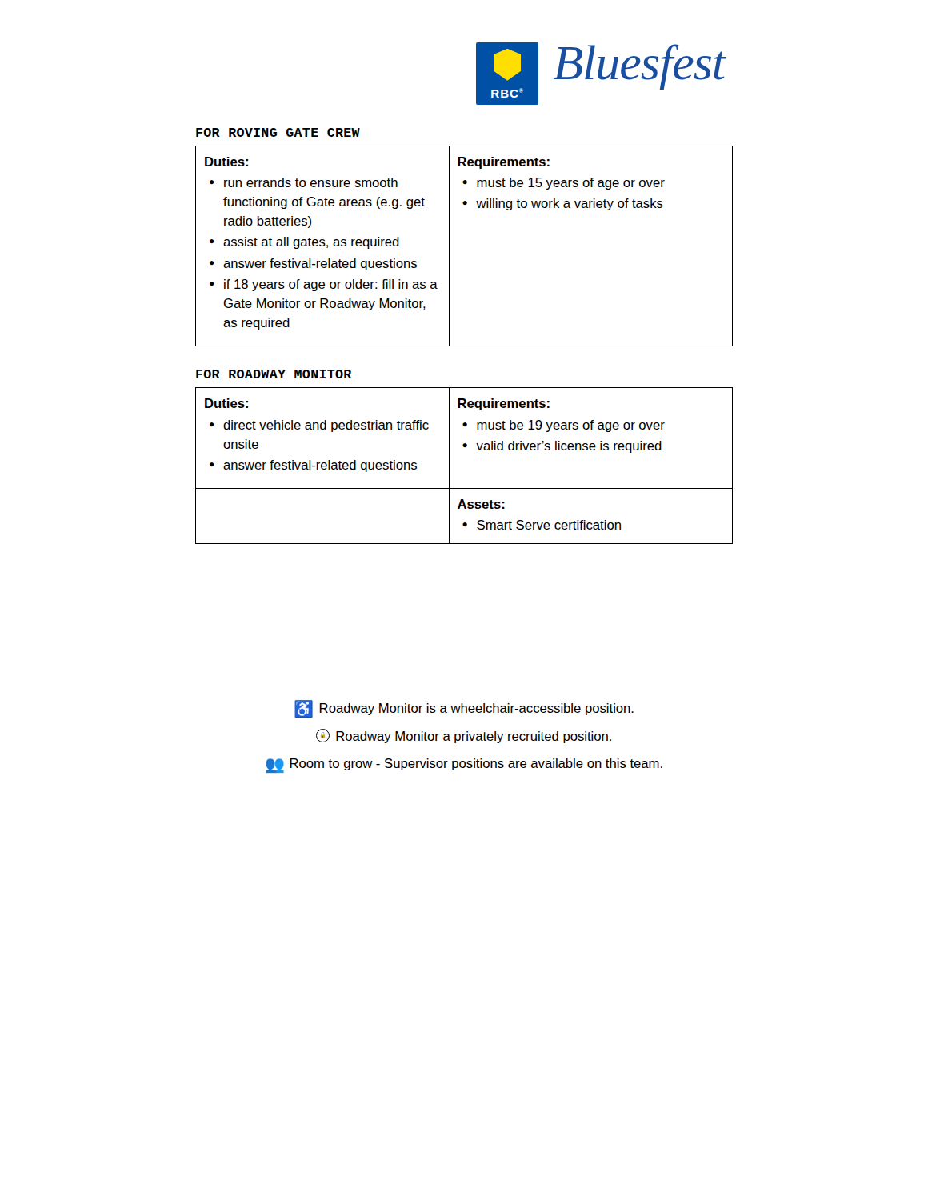RBC®
Bluesfest
FOR ROVING GATE CREW
| Duties: run errands to ensure smooth functioning of Gate areas (e.g. get radio batteries) assist at all gates, as required answer festival-related questions if 18 years of age or older: fill in as a Gate Monitor or Roadway Monitor, as required | Requirements: must be 15 years of age or over willing to work a variety of tasks |
FOR ROADWAY MONITOR
| Duties: direct vehicle and pedestrian traffic onsite answer festival-related questions | Requirements: must be 19 years of age or over valid driver’s license is required |
| | Assets: Smart Serve certification |
♿ Roadway Monitor is a wheelchair-accessible position. Roadway Monitor a privately recruited position. 👥 Room to grow - Supervisor positions are available on this team.